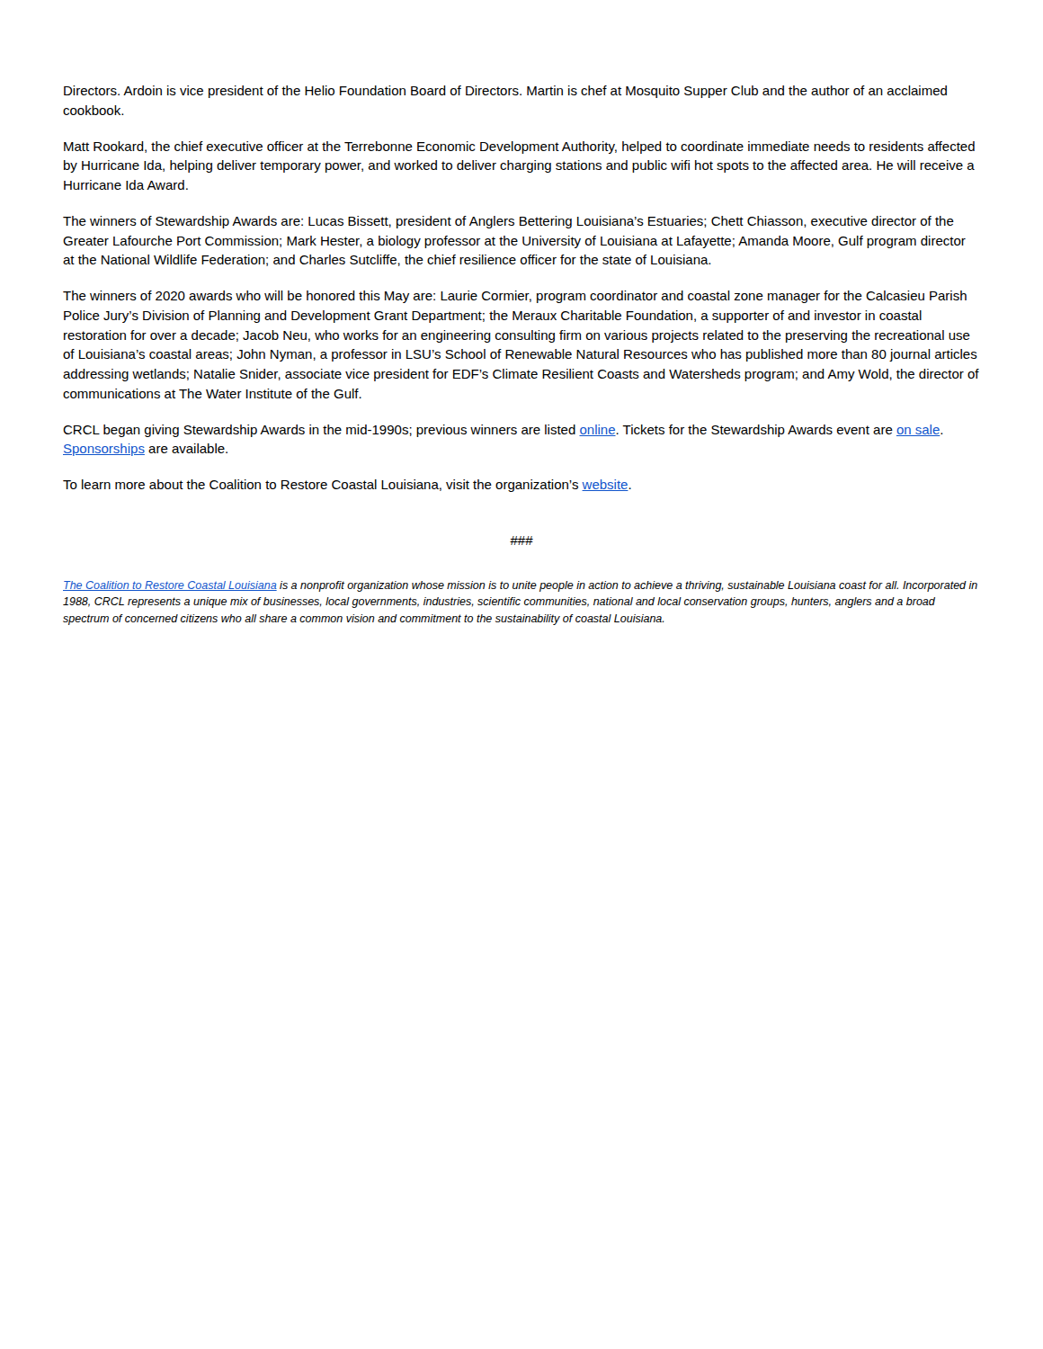Directors. Ardoin is vice president of the Helio Foundation Board of Directors. Martin is chef at Mosquito Supper Club and the author of an acclaimed cookbook.
Matt Rookard, the chief executive officer at the Terrebonne Economic Development Authority, helped to coordinate immediate needs to residents affected by Hurricane Ida, helping deliver temporary power, and worked to deliver charging stations and public wifi hot spots to the affected area. He will receive a Hurricane Ida Award.
The winners of Stewardship Awards are: Lucas Bissett, president of Anglers Bettering Louisiana’s Estuaries; Chett Chiasson, executive director of the Greater Lafourche Port Commission; Mark Hester, a biology professor at the University of Louisiana at Lafayette; Amanda Moore, Gulf program director at the National Wildlife Federation; and Charles Sutcliffe, the chief resilience officer for the state of Louisiana.
The winners of 2020 awards who will be honored this May are: Laurie Cormier, program coordinator and coastal zone manager for the Calcasieu Parish Police Jury’s Division of Planning and Development Grant Department; the Meraux Charitable Foundation, a supporter of and investor in coastal restoration for over a decade; Jacob Neu, who works for an engineering consulting firm on various projects related to the preserving the recreational use of Louisiana’s coastal areas; John Nyman, a professor in LSU’s School of Renewable Natural Resources who has published more than 80 journal articles addressing wetlands; Natalie Snider, associate vice president for EDF’s Climate Resilient Coasts and Watersheds program; and Amy Wold, the director of communications at The Water Institute of the Gulf.
CRCL began giving Stewardship Awards in the mid-1990s; previous winners are listed online. Tickets for the Stewardship Awards event are on sale. Sponsorships are available.
To learn more about the Coalition to Restore Coastal Louisiana, visit the organization’s website.
###
The Coalition to Restore Coastal Louisiana is a nonprofit organization whose mission is to unite people in action to achieve a thriving, sustainable Louisiana coast for all. Incorporated in 1988, CRCL represents a unique mix of businesses, local governments, industries, scientific communities, national and local conservation groups, hunters, anglers and a broad spectrum of concerned citizens who all share a common vision and commitment to the sustainability of coastal Louisiana.